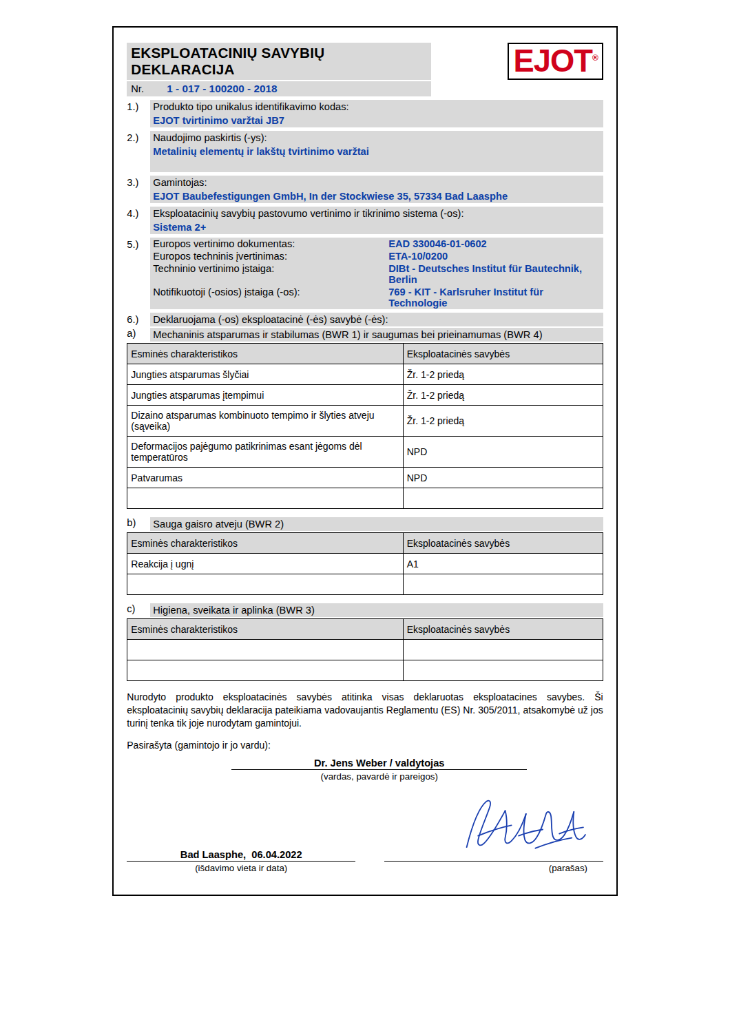EKSPLOATACINIŲ SAVYBIŲ DEKLARACIJA
Nr.
1 - 017 - 100200 - 2018
EJOT®
1.)
Produkto tipo unikalus identifikavimo kodas:
EJOT tvirtinimo varžtai JB7
2.)
Naudojimo paskirtis (-ys):
Metalinių elementų ir lakštų tvirtinimo varžtai
3.)
Gamintojas:
EJOT Baubefestigungen GmbH, In der Stockwiese 35, 57334 Bad Laasphe
4.)
Eksploatacinių savybių pastovumo vertinimo ir tikrinimo sistema (-os):
Sistema 2+
5.)
Europos vertinimo dokumentas:
EAD 330046-01-0602
Europos techninis įvertinimas:
ETA-10/0200
Techninio vertinimo įstaiga:
DIBt - Deutsches Institut für Bautechnik, Berlin
Notifikuotoji (-osios) įstaiga (-os):
769 - KIT - Karlsruher Institut für Technologie
6.)
Deklaruojama (-os) eksploatacinė (-ės) savybė (-ės):
a)
Mechaninis atsparumas ir stabilumas (BWR 1) ir saugumas bei prieinamumas (BWR 4)
| Esminės charakteristikos | Eksploatacinės savybės |
| --- | --- |
| Jungties atsparumas šlyčiai | Žr. 1-2 priedą |
| Jungties atsparumas įtempimui | Žr. 1-2 priedą |
| Dizaino atsparumas kombinuoto tempimo ir šlyties atveju (sąveika) | Žr. 1-2 priedą |
| Deformacijos pajėgumo patikrinimas esant jėgoms dėl temperatūros | NPD |
| Patvarumas | NPD |
b)
Sauga gaisro atveju (BWR 2)
| Esminės charakteristikos | Eksploatacinės savybės |
| --- | --- |
| Reakcija į ugnį | A1 |
c)
Higiena, sveikata ir aplinka (BWR 3)
| Esminės charakteristikos | Eksploatacinės savybės |
| --- | --- |
Nurodyto produkto eksploatacinės savybės atitinka visas deklaruotas eksploatacines savybes. Ši eksploatacinių savybių deklaracija pateikiama vadovaujantis Reglamentu (ES) Nr. 305/2011, atsakomybė už jos turinį tenka tik joje nurodytam gamintojui.
Pasirašyta (gamintojo ir jo vardu):
Dr. Jens Weber / valdytojas
(vardas, pavardė ir pareigos)
Bad Laasphe, 06.04.2022
(išdavimo vieta ir data)
(parašas)